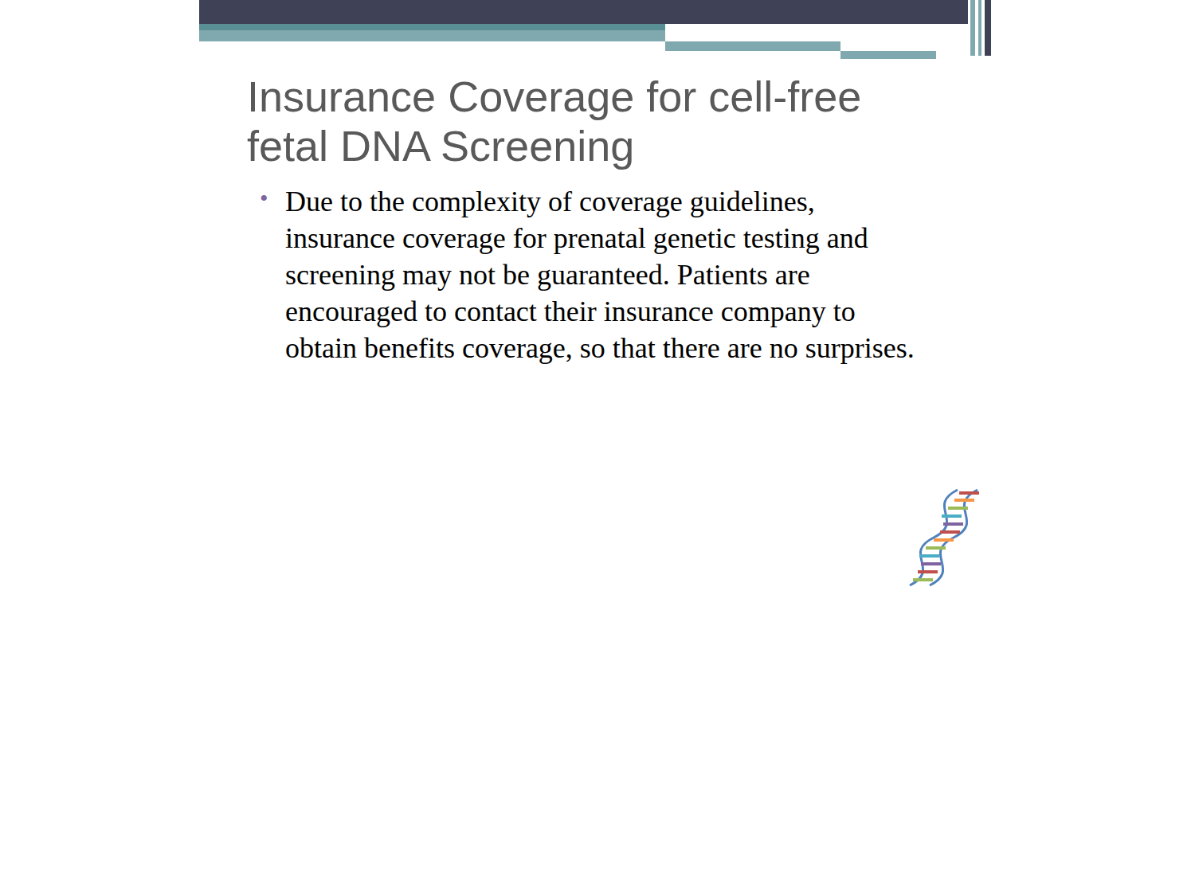Insurance Coverage for cell-free fetal DNA Screening
Due to the complexity of coverage guidelines, insurance coverage for prenatal genetic testing and screening may not be guaranteed. Patients are encouraged to contact their insurance company to obtain benefits coverage, so that there are no surprises.